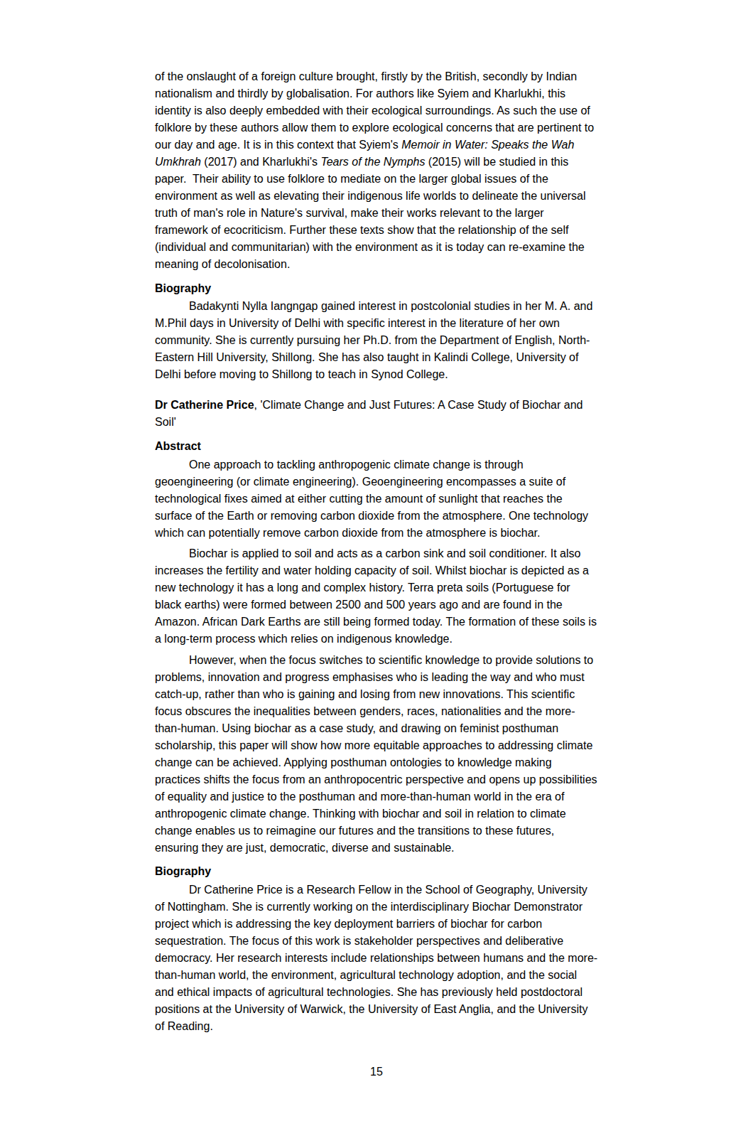of the onslaught of a foreign culture brought, firstly by the British, secondly by Indian nationalism and thirdly by globalisation. For authors like Syiem and Kharlukhi, this identity is also deeply embedded with their ecological surroundings. As such the use of folklore by these authors allow them to explore ecological concerns that are pertinent to our day and age. It is in this context that Syiem's Memoir in Water: Speaks the Wah Umkhrah (2017) and Kharlukhi's Tears of the Nymphs (2015) will be studied in this paper. Their ability to use folklore to mediate on the larger global issues of the environment as well as elevating their indigenous life worlds to delineate the universal truth of man's role in Nature's survival, make their works relevant to the larger framework of ecocriticism. Further these texts show that the relationship of the self (individual and communitarian) with the environment as it is today can re-examine the meaning of decolonisation.
Biography
Badakynti Nylla Iangngap gained interest in postcolonial studies in her M. A. and M.Phil days in University of Delhi with specific interest in the literature of her own community. She is currently pursuing her Ph.D. from the Department of English, North-Eastern Hill University, Shillong. She has also taught in Kalindi College, University of Delhi before moving to Shillong to teach in Synod College.
Dr Catherine Price, 'Climate Change and Just Futures: A Case Study of Biochar and Soil'
Abstract
One approach to tackling anthropogenic climate change is through geoengineering (or climate engineering). Geoengineering encompasses a suite of technological fixes aimed at either cutting the amount of sunlight that reaches the surface of the Earth or removing carbon dioxide from the atmosphere. One technology which can potentially remove carbon dioxide from the atmosphere is biochar.
Biochar is applied to soil and acts as a carbon sink and soil conditioner. It also increases the fertility and water holding capacity of soil. Whilst biochar is depicted as a new technology it has a long and complex history. Terra preta soils (Portuguese for black earths) were formed between 2500 and 500 years ago and are found in the Amazon. African Dark Earths are still being formed today. The formation of these soils is a long-term process which relies on indigenous knowledge.
However, when the focus switches to scientific knowledge to provide solutions to problems, innovation and progress emphasises who is leading the way and who must catch-up, rather than who is gaining and losing from new innovations. This scientific focus obscures the inequalities between genders, races, nationalities and the more-than-human. Using biochar as a case study, and drawing on feminist posthuman scholarship, this paper will show how more equitable approaches to addressing climate change can be achieved. Applying posthuman ontologies to knowledge making practices shifts the focus from an anthropocentric perspective and opens up possibilities of equality and justice to the posthuman and more-than-human world in the era of anthropogenic climate change. Thinking with biochar and soil in relation to climate change enables us to reimagine our futures and the transitions to these futures, ensuring they are just, democratic, diverse and sustainable.
Biography
Dr Catherine Price is a Research Fellow in the School of Geography, University of Nottingham. She is currently working on the interdisciplinary Biochar Demonstrator project which is addressing the key deployment barriers of biochar for carbon sequestration. The focus of this work is stakeholder perspectives and deliberative democracy. Her research interests include relationships between humans and the more-than-human world, the environment, agricultural technology adoption, and the social and ethical impacts of agricultural technologies. She has previously held postdoctoral positions at the University of Warwick, the University of East Anglia, and the University of Reading.
15